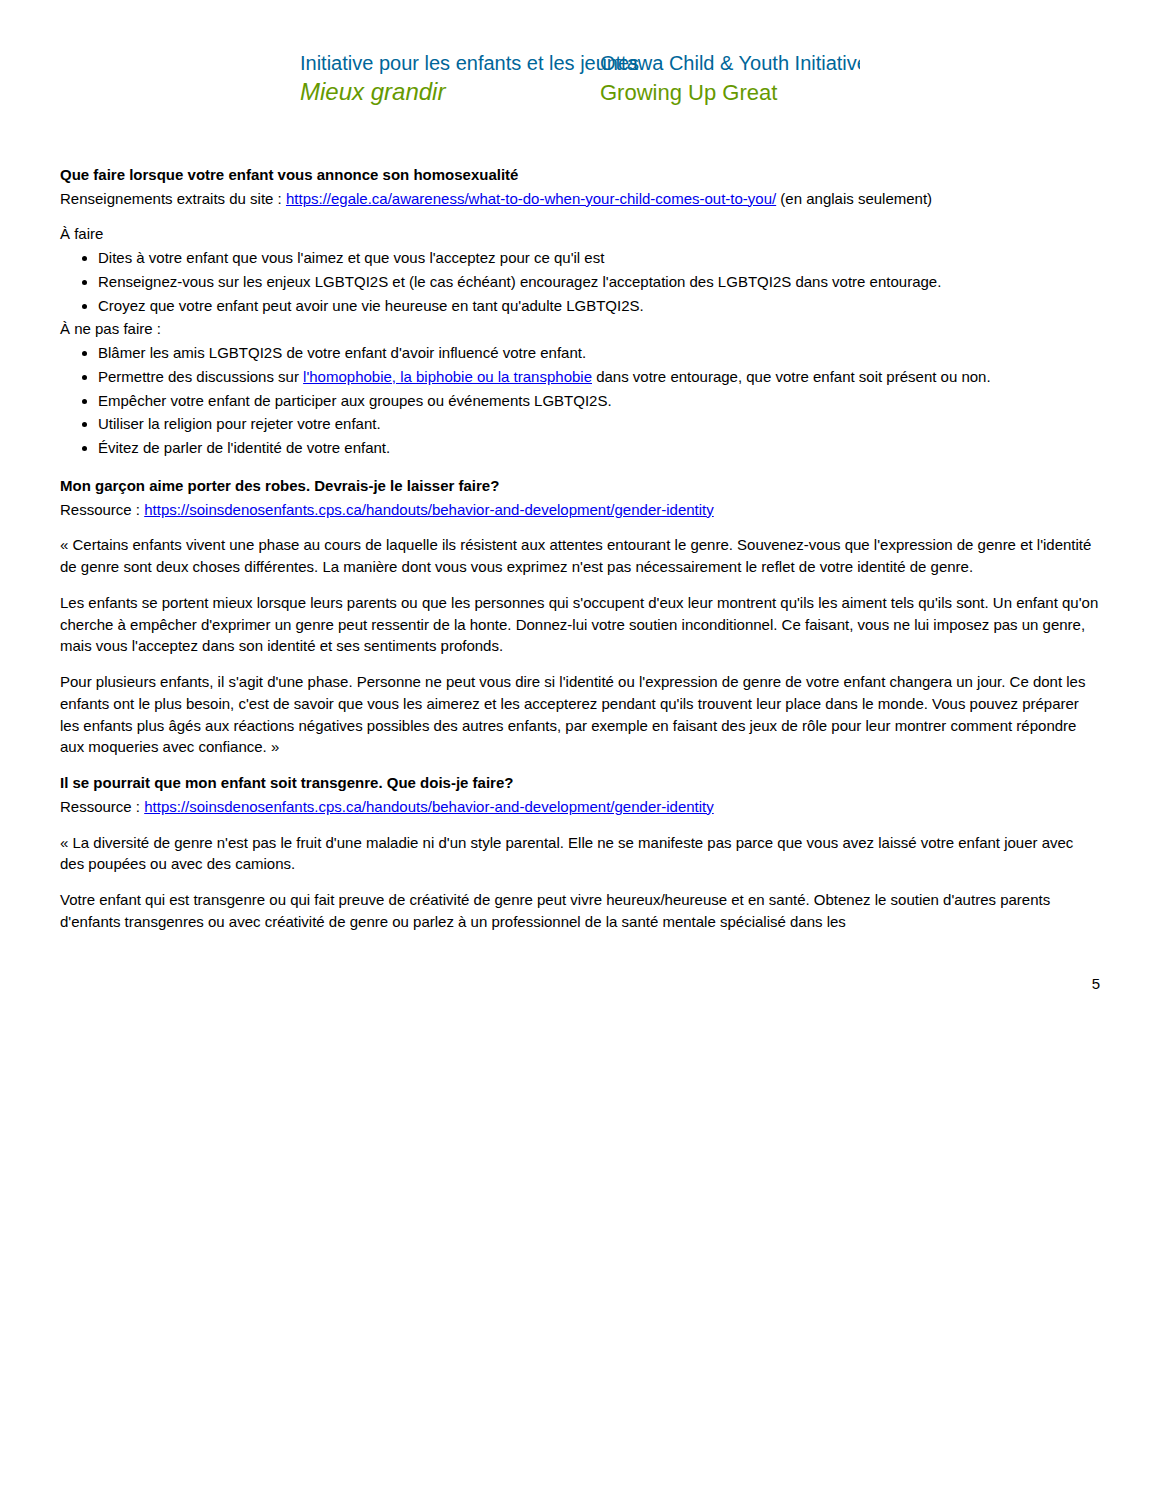Que faire lorsque votre enfant vous annonce son homosexualité
Renseignements extraits du site : https://egale.ca/awareness/what-to-do-when-your-child-comes-out-to-you/ (en anglais seulement)
À faire
Dites à votre enfant que vous l'aimez et que vous l'acceptez pour ce qu'il est
Renseignez-vous sur les enjeux LGBTQI2S et (le cas échéant) encouragez l'acceptation des LGBTQI2S dans votre entourage.
Croyez que votre enfant peut avoir une vie heureuse en tant qu'adulte LGBTQI2S.
À ne pas faire :
Blâmer les amis LGBTQI2S de votre enfant d'avoir influencé votre enfant.
Permettre des discussions sur l'homophobie, la biphobie ou la transphobie dans votre entourage, que votre enfant soit présent ou non.
Empêcher votre enfant de participer aux groupes ou événements LGBTQI2S.
Utiliser la religion pour rejeter votre enfant.
Évitez de parler de l'identité de votre enfant.
Mon garçon aime porter des robes. Devrais-je le laisser faire?
Ressource : https://soinsdenosenfants.cps.ca/handouts/behavior-and-development/gender-identity
« Certains enfants vivent une phase au cours de laquelle ils résistent aux attentes entourant le genre. Souvenez-vous que l'expression de genre et l'identité de genre sont deux choses différentes. La manière dont vous vous exprimez n'est pas nécessairement le reflet de votre identité de genre.
Les enfants se portent mieux lorsque leurs parents ou que les personnes qui s'occupent d'eux leur montrent qu'ils les aiment tels qu'ils sont. Un enfant qu'on cherche à empêcher d'exprimer un genre peut ressentir de la honte. Donnez-lui votre soutien inconditionnel. Ce faisant, vous ne lui imposez pas un genre, mais vous l'acceptez dans son identité et ses sentiments profonds.
Pour plusieurs enfants, il s'agit d'une phase. Personne ne peut vous dire si l'identité ou l'expression de genre de votre enfant changera un jour. Ce dont les enfants ont le plus besoin, c'est de savoir que vous les aimerez et les accepterez pendant qu'ils trouvent leur place dans le monde. Vous pouvez préparer les enfants plus âgés aux réactions négatives possibles des autres enfants, par exemple en faisant des jeux de rôle pour leur montrer comment répondre aux moqueries avec confiance. »
Il se pourrait que mon enfant soit transgenre. Que dois-je faire?
Ressource : https://soinsdenosenfants.cps.ca/handouts/behavior-and-development/gender-identity
« La diversité de genre n'est pas le fruit d'une maladie ni d'un style parental. Elle ne se manifeste pas parce que vous avez laissé votre enfant jouer avec des poupées ou avec des camions.
Votre enfant qui est transgenre ou qui fait preuve de créativité de genre peut vivre heureux/heureuse et en santé. Obtenez le soutien d'autres parents d'enfants transgenres ou avec créativité de genre ou parlez à un professionnel de la santé mentale spécialisé dans les
5